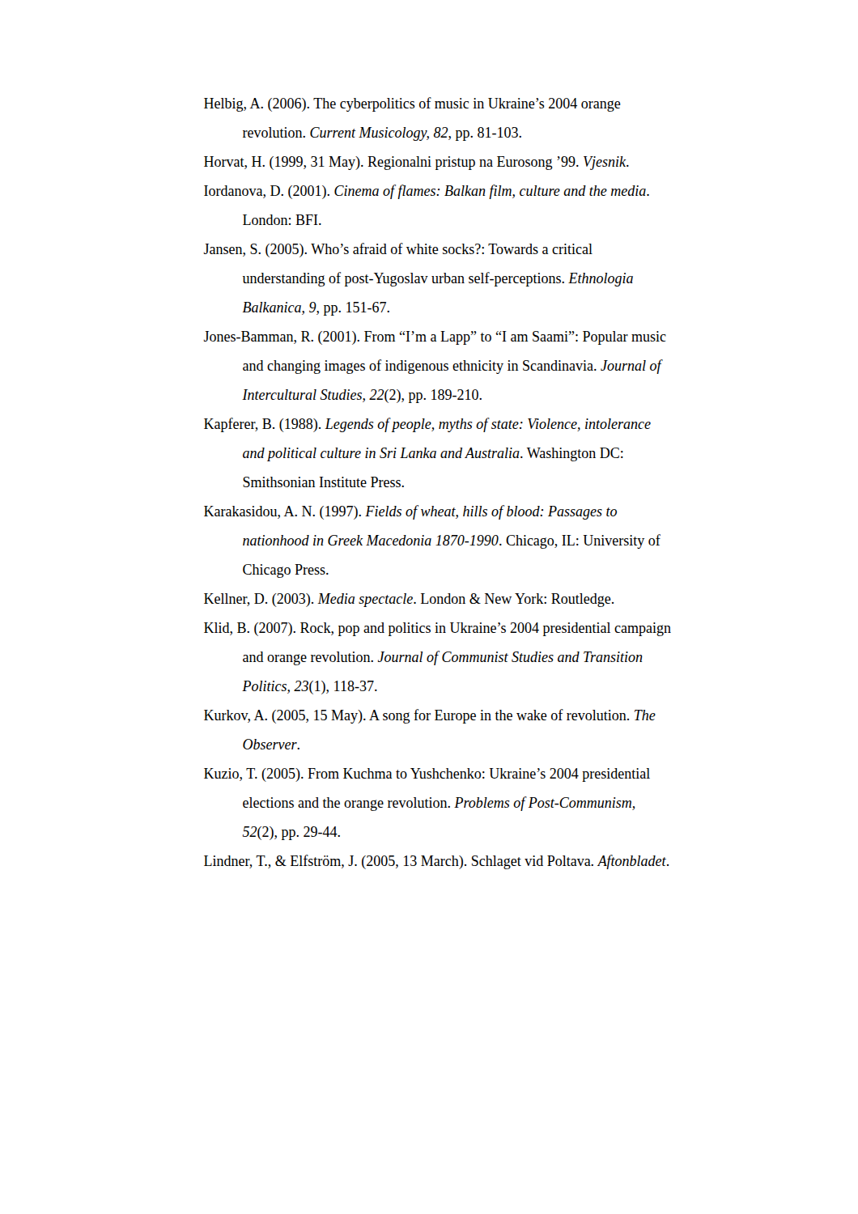Helbig, A. (2006). The cyberpolitics of music in Ukraine’s 2004 orange revolution. Current Musicology, 82, pp. 81-103.
Horvat, H. (1999, 31 May). Regionalni pristup na Eurosong ’99. Vjesnik.
Iordanova, D. (2001). Cinema of flames: Balkan film, culture and the media. London: BFI.
Jansen, S. (2005). Who’s afraid of white socks?: Towards a critical understanding of post-Yugoslav urban self-perceptions. Ethnologia Balkanica, 9, pp. 151-67.
Jones-Bamman, R. (2001). From “I’m a Lapp” to “I am Saami”: Popular music and changing images of indigenous ethnicity in Scandinavia. Journal of Intercultural Studies, 22(2), pp. 189-210.
Kapferer, B. (1988). Legends of people, myths of state: Violence, intolerance and political culture in Sri Lanka and Australia. Washington DC: Smithsonian Institute Press.
Karakasidou, A. N. (1997). Fields of wheat, hills of blood: Passages to nationhood in Greek Macedonia 1870-1990. Chicago, IL: University of Chicago Press.
Kellner, D. (2003). Media spectacle. London & New York: Routledge.
Klid, B. (2007). Rock, pop and politics in Ukraine’s 2004 presidential campaign and orange revolution. Journal of Communist Studies and Transition Politics, 23(1), 118-37.
Kurkov, A. (2005, 15 May). A song for Europe in the wake of revolution. The Observer.
Kuzio, T. (2005). From Kuchma to Yushchenko: Ukraine’s 2004 presidential elections and the orange revolution. Problems of Post-Communism, 52(2), pp. 29-44.
Lindner, T., & Elfström, J. (2005, 13 March). Schlaget vid Poltava. Aftonbladet.